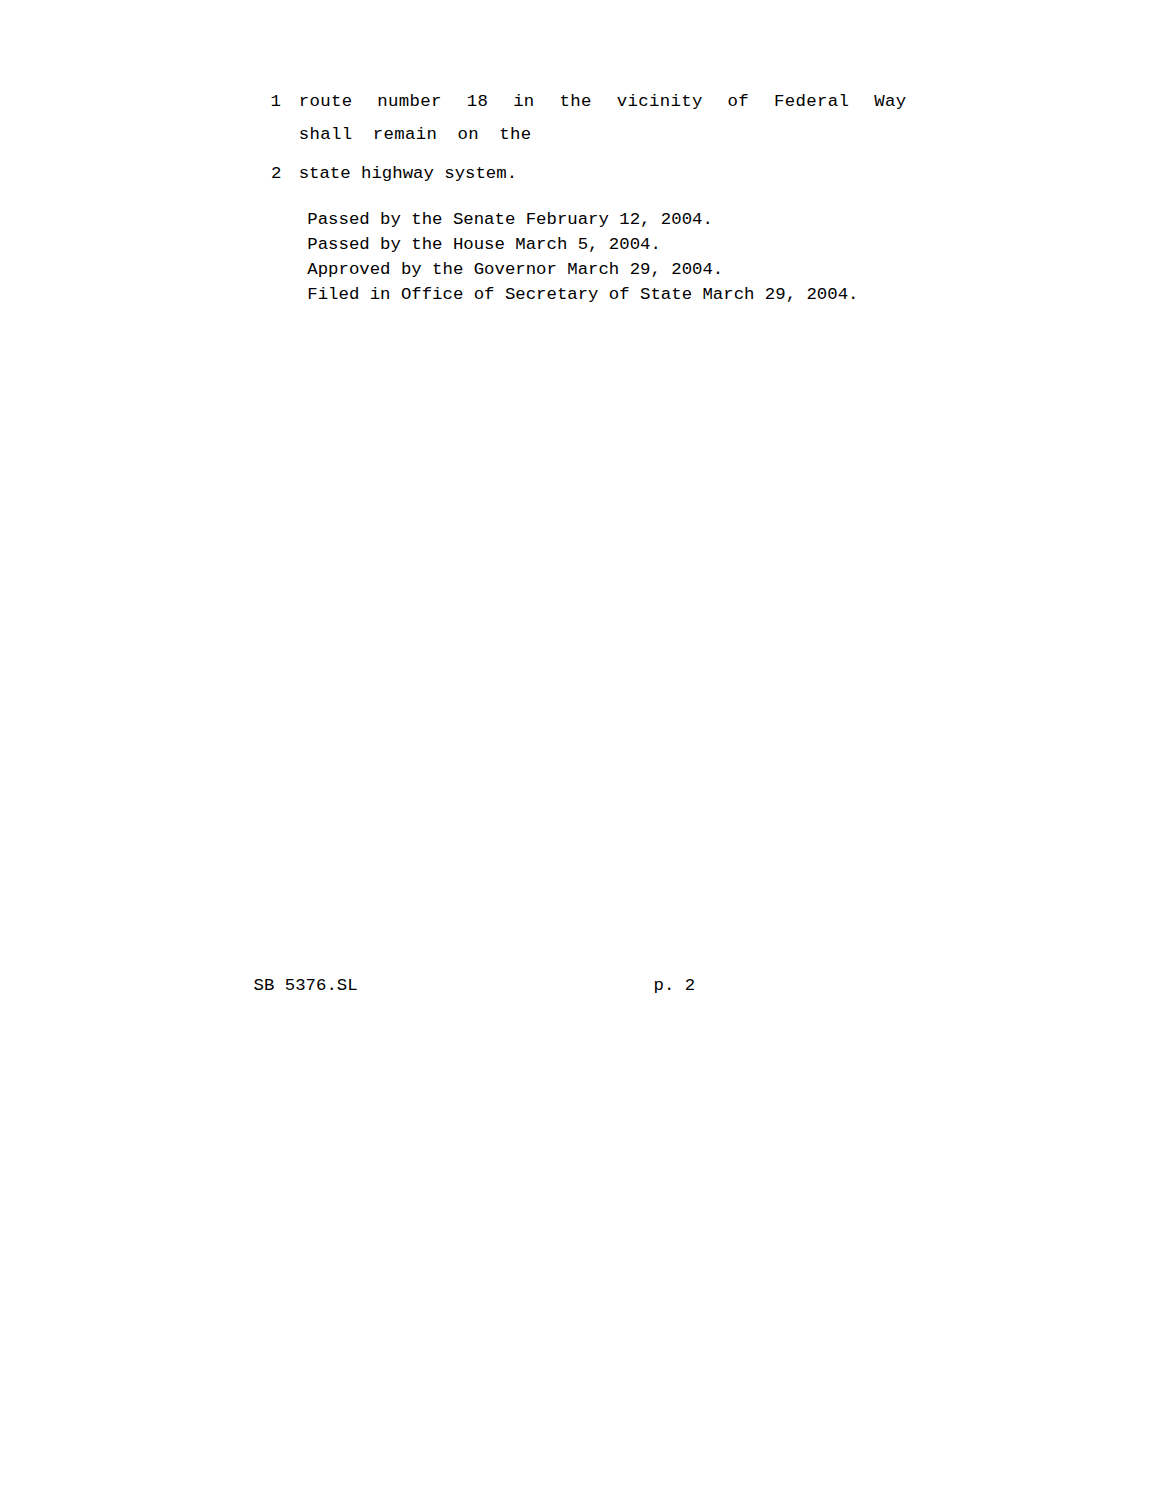route number 18 in the vicinity of Federal Way shall remain on the
state highway system.
Passed by the Senate February 12, 2004.
Passed by the House March 5, 2004.
Approved by the Governor March 29, 2004.
Filed in Office of Secretary of State March 29, 2004.
SB 5376.SL
p. 2